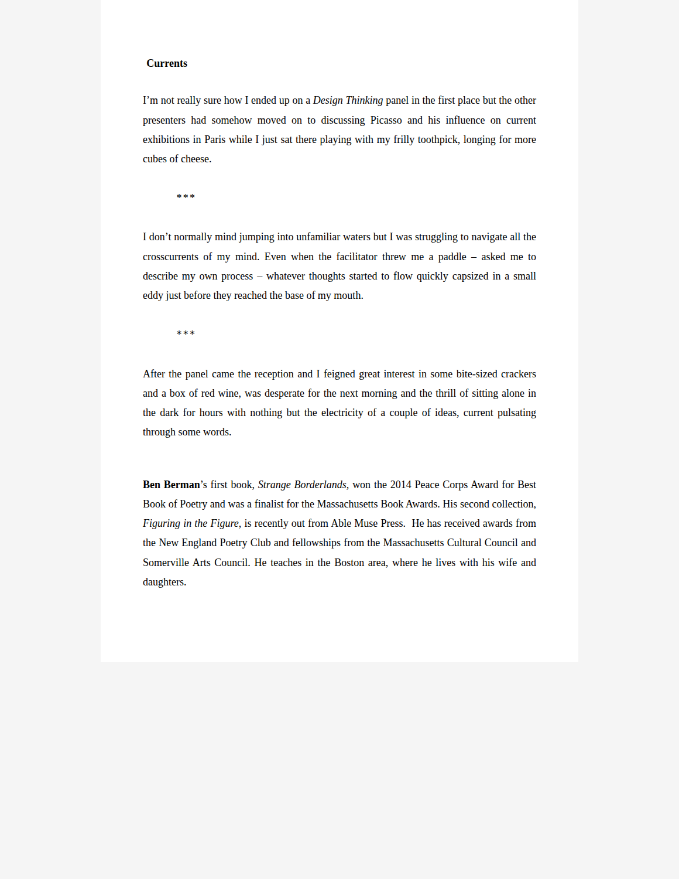Currents
I’m not really sure how I ended up on a Design Thinking panel in the first place but the other presenters had somehow moved on to discussing Picasso and his influence on current exhibitions in Paris while I just sat there playing with my frilly toothpick, longing for more cubes of cheese.
***
I don’t normally mind jumping into unfamiliar waters but I was struggling to navigate all the crosscurrents of my mind. Even when the facilitator threw me a paddle – asked me to describe my own process – whatever thoughts started to flow quickly capsized in a small eddy just before they reached the base of my mouth.
***
After the panel came the reception and I feigned great interest in some bite-sized crackers and a box of red wine, was desperate for the next morning and the thrill of sitting alone in the dark for hours with nothing but the electricity of a couple of ideas, current pulsating through some words.
Ben Berman’s first book, Strange Borderlands, won the 2014 Peace Corps Award for Best Book of Poetry and was a finalist for the Massachusetts Book Awards. His second collection, Figuring in the Figure, is recently out from Able Muse Press. He has received awards from the New England Poetry Club and fellowships from the Massachusetts Cultural Council and Somerville Arts Council. He teaches in the Boston area, where he lives with his wife and daughters.